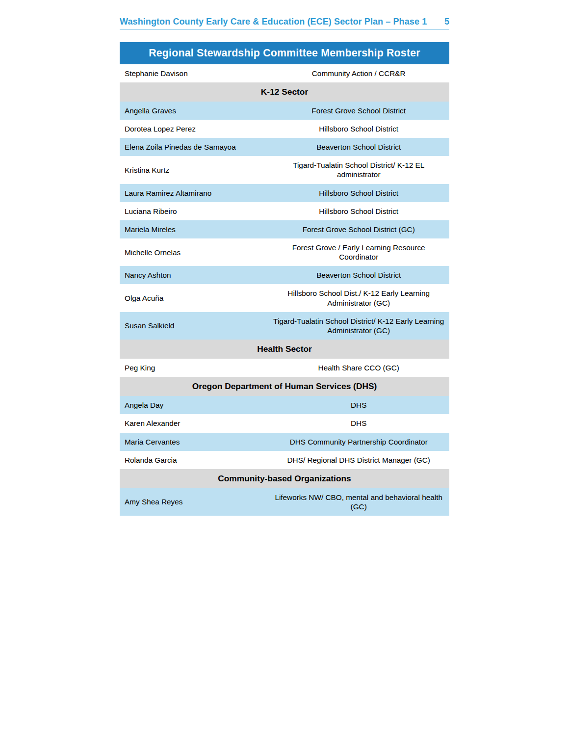Washington County Early Care & Education (ECE) Sector Plan – Phase 1
5
| Regional Stewardship Committee Membership Roster |
| Stephanie Davison | Community Action / CCR&R |
| K-12 Sector |
| Angella Graves | Forest Grove School District |
| Dorotea Lopez Perez | Hillsboro School District |
| Elena Zoila Pinedas de Samayoa | Beaverton School District |
| Kristina Kurtz | Tigard-Tualatin School District/ K-12 EL administrator |
| Laura Ramirez Altamirano | Hillsboro School District |
| Luciana Ribeiro | Hillsboro School District |
| Mariela Mireles | Forest Grove School District (GC) |
| Michelle Ornelas | Forest Grove / Early Learning Resource Coordinator |
| Nancy Ashton | Beaverton School District |
| Olga Acuña | Hillsboro School Dist./ K-12 Early Learning Administrator (GC) |
| Susan Salkield | Tigard-Tualatin School District/ K-12 Early Learning Administrator (GC) |
| Health Sector |
| Peg King | Health Share CCO (GC) |
| Oregon Department of Human Services (DHS) |
| Angela Day | DHS |
| Karen Alexander | DHS |
| Maria Cervantes | DHS Community Partnership Coordinator |
| Rolanda Garcia | DHS/ Regional DHS District Manager (GC) |
| Community-based Organizations |
| Amy Shea Reyes | Lifeworks NW/ CBO, mental and behavioral health (GC) |